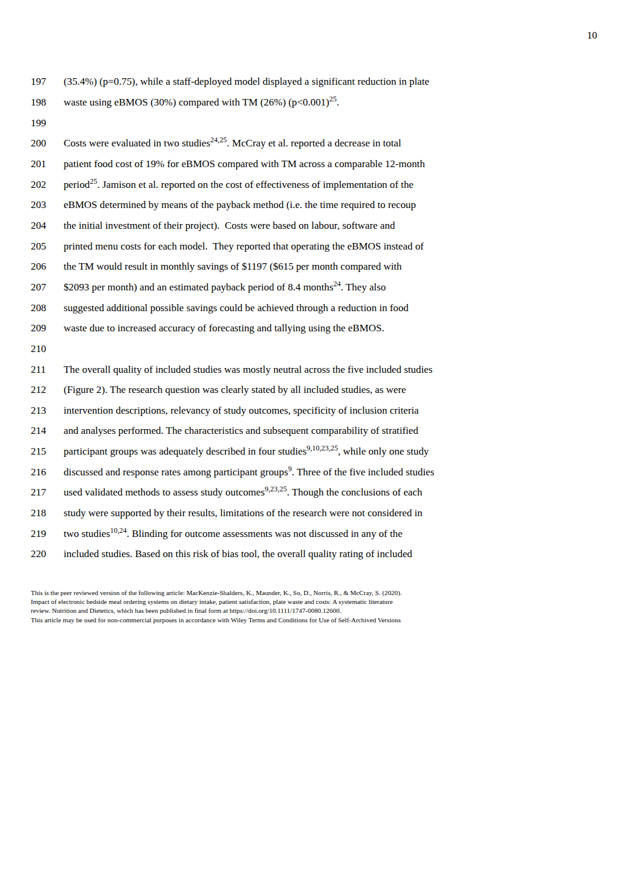10
197 (35.4%) (p=0.75), while a staff-deployed model displayed a significant reduction in plate
198 waste using eBMOS (30%) compared with TM (26%) (p<0.001)25.
199
200 Costs were evaluated in two studies24,25. McCray et al. reported a decrease in total
201 patient food cost of 19% for eBMOS compared with TM across a comparable 12-month
202 period25. Jamison et al. reported on the cost of effectiveness of implementation of the
203 eBMOS determined by means of the payback method (i.e. the time required to recoup
204 the initial investment of their project). Costs were based on labour, software and
205 printed menu costs for each model. They reported that operating the eBMOS instead of
206 the TM would result in monthly savings of $1197 ($615 per month compared with
207 $2093 per month) and an estimated payback period of 8.4 months24. They also
208 suggested additional possible savings could be achieved through a reduction in food
209 waste due to increased accuracy of forecasting and tallying using the eBMOS.
210
211 The overall quality of included studies was mostly neutral across the five included studies
212 (Figure 2). The research question was clearly stated by all included studies, as were
213 intervention descriptions, relevancy of study outcomes, specificity of inclusion criteria
214 and analyses performed. The characteristics and subsequent comparability of stratified
215 participant groups was adequately described in four studies9,10,23,25, while only one study
216 discussed and response rates among participant groups9. Three of the five included studies
217 used validated methods to assess study outcomes9,23,25. Though the conclusions of each
218 study were supported by their results, limitations of the research were not considered in
219 two studies10,24. Blinding for outcome assessments was not discussed in any of the
220 included studies. Based on this risk of bias tool, the overall quality rating of included
This is the peer reviewed version of the following article: MacKenzie-Shalders, K., Maunder, K., So, D., Norris, R., & McCray, S. (2020).
Impact of electronic bedside meal ordering systems on dietary intake, patient satisfaction, plate waste and costs: A systematic literature
review. Nutrition and Dietetics, which has been published in final form at https://doi.org/10.1111/1747-0080.12600.
This article may be used for non-commercial purposes in accordance with Wiley Terms and Conditions for Use of Self-Archived Versions